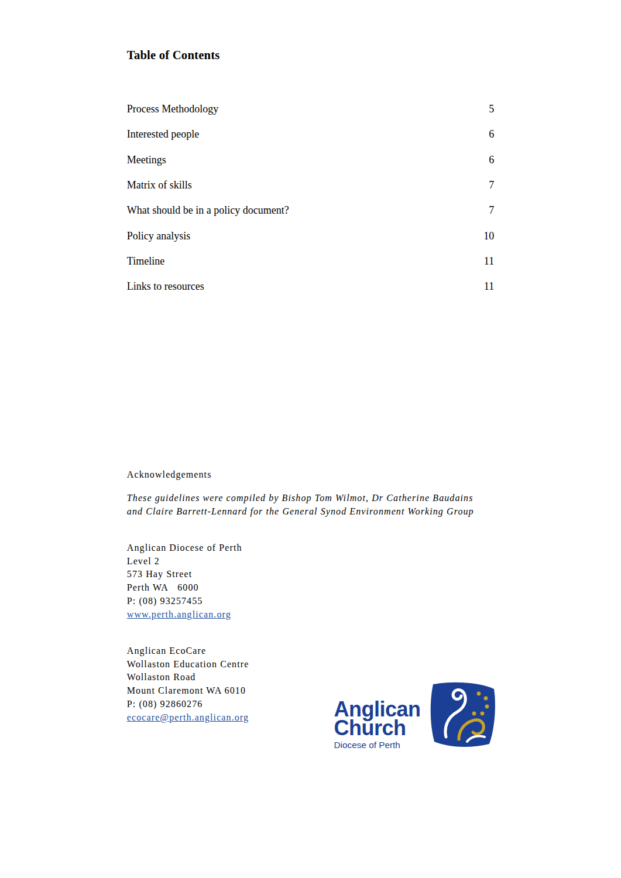Table of Contents
| Process Methodology | 5 |
| Interested people | 6 |
| Meetings | 6 |
| Matrix of skills | 7 |
| What should be in a policy document? | 7 |
| Policy analysis | 10 |
| Timeline | 11 |
| Links to resources | 11 |
Acknowledgements
These guidelines were compiled by Bishop Tom Wilmot, Dr Catherine Baudains and Claire Barrett-Lennard for the General Synod Environment Working Group
Anglican Diocese of Perth
Level 2
573 Hay Street
Perth WA 6000
P: (08) 93257455
www.perth.anglican.org
Anglican EcoCare
Wollaston Education Centre
Wollaston Road
Mount Claremont WA 6010
P: (08) 92860276
ecocare@perth.anglican.org
Anglican Church Diocese of Perth